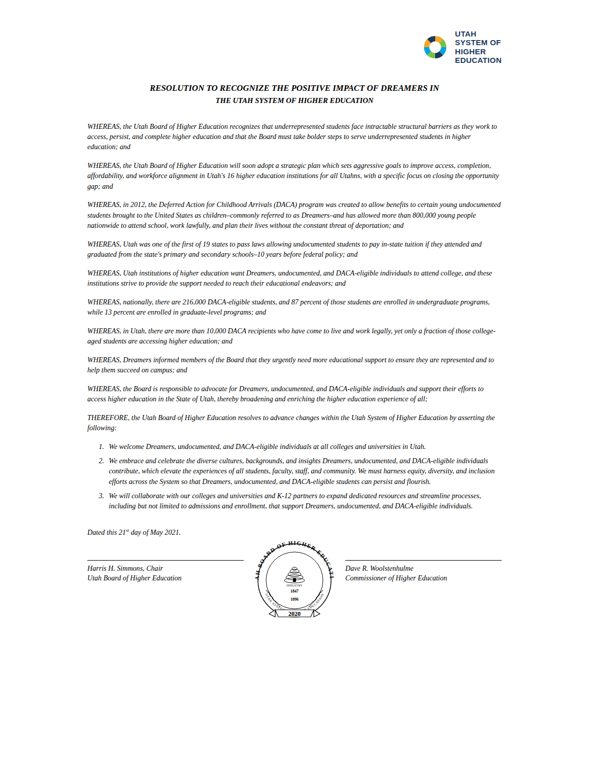Utah
System of
Higher
Education
RESOLUTION TO RECOGNIZE THE POSITIVE IMPACT OF DREAMERS IN
THE UTAH SYSTEM OF HIGHER EDUCATION
WHEREAS, the Utah Board of Higher Education recognizes that underrepresented students face intractable structural barriers as they work to access, persist, and complete higher education and that the Board must take bolder steps to serve underrepresented students in higher education; and
WHEREAS, the Utah Board of Higher Education will soon adopt a strategic plan which sets aggressive goals to improve access, completion, affordability, and workforce alignment in Utah's 16 higher education institutions for all Utahns, with a specific focus on closing the opportunity gap; and
WHEREAS, in 2012, the Deferred Action for Childhood Arrivals (DACA) program was created to allow benefits to certain young undocumented students brought to the United States as children–commonly referred to as Dreamers–and has allowed more than 800,000 young people nationwide to attend school, work lawfully, and plan their lives without the constant threat of deportation; and
WHEREAS, Utah was one of the first of 19 states to pass laws allowing undocumented students to pay in-state tuition if they attended and graduated from the state's primary and secondary schools–10 years before federal policy; and
WHEREAS, Utah institutions of higher education want Dreamers, undocumented, and DACA-eligible individuals to attend college, and these institutions strive to provide the support needed to reach their educational endeavors; and
WHEREAS, nationally, there are 216,000 DACA-eligible students, and 87 percent of those students are enrolled in undergraduate programs, while 13 percent are enrolled in graduate-level programs; and
WHEREAS, in Utah, there are more than 10,000 DACA recipients who have come to live and work legally, yet only a fraction of those college-aged students are accessing higher education; and
WHEREAS, Dreamers informed members of the Board that they urgently need more educational support to ensure they are represented and to help them succeed on campus; and
WHEREAS, the Board is responsible to advocate for Dreamers, undocumented, and DACA-eligible individuals and support their efforts to access higher education in the State of Utah, thereby broadening and enriching the higher education experience of all;
THEREFORE, the Utah Board of Higher Education resolves to advance changes within the Utah System of Higher Education by asserting the following:
We welcome Dreamers, undocumented, and DACA-eligible individuals at all colleges and universities in Utah.
We embrace and celebrate the diverse cultures, backgrounds, and insights Dreamers, undocumented, and DACA-eligible individuals contribute, which elevate the experiences of all students, faculty, staff, and community. We must harness equity, diversity, and inclusion efforts across the System so that Dreamers, undocumented, and DACA-eligible students can persist and flourish.
We will collaborate with our colleges and universities and K-12 partners to expand dedicated resources and streamline processes, including but not limited to admissions and enrollment, that support Dreamers, undocumented, and DACA-eligible individuals.
Dated this 21st day of May 2021.
Harris H. Simmons, Chair
Utah Board of Higher Education
UTAH BOARD OF HIGHER EDUCATION UTAH SYSTEM OF HIGHER EDUCATION INDUSTRY 1847 1896 2020
Dave R. Woolstenhulme
Commissioner of Higher Education